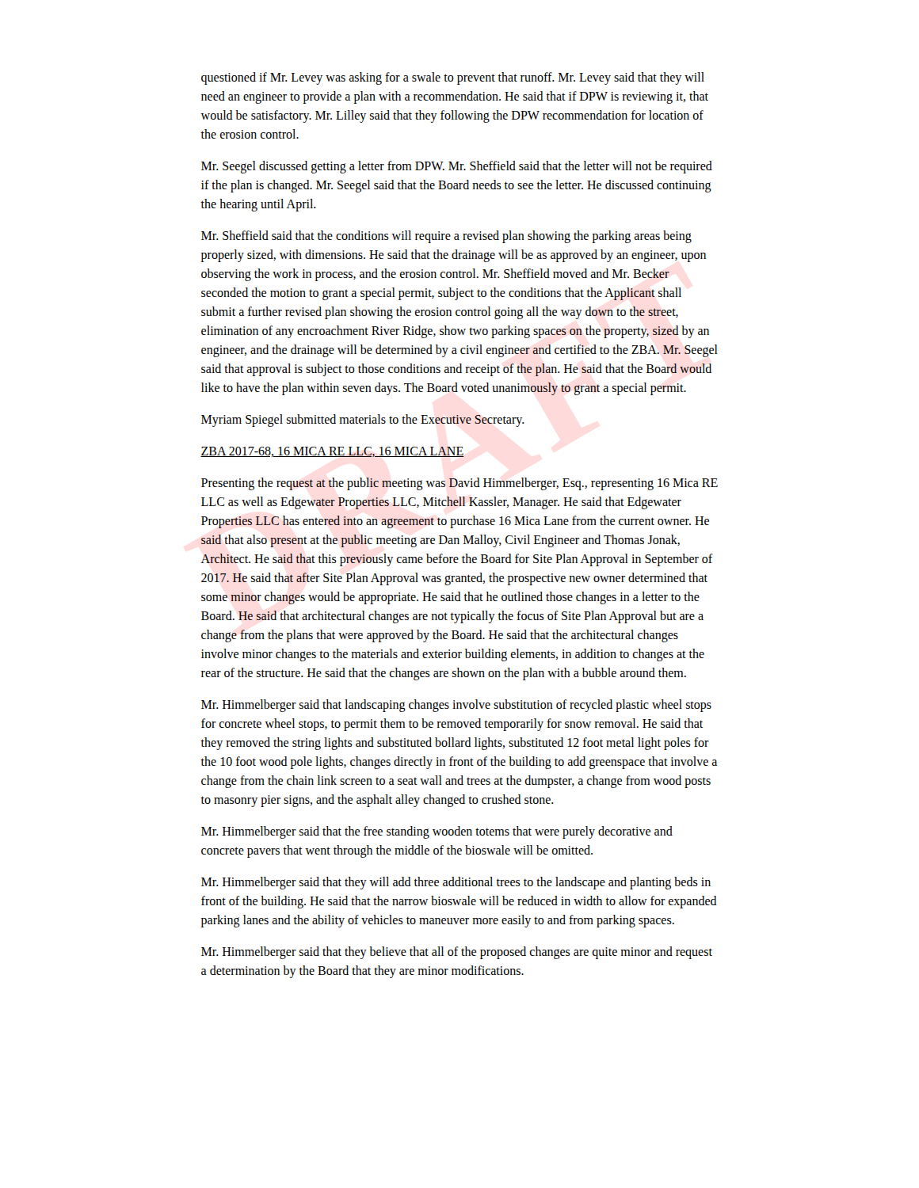DRAFT
questioned if Mr. Levey was asking for a swale to prevent that runoff. Mr. Levey said that they will need an engineer to provide a plan with a recommendation. He said that if DPW is reviewing it, that would be satisfactory. Mr. Lilley said that they following the DPW recommendation for location of the erosion control.
Mr. Seegel discussed getting a letter from DPW. Mr. Sheffield said that the letter will not be required if the plan is changed. Mr. Seegel said that the Board needs to see the letter. He discussed continuing the hearing until April.
Mr. Sheffield said that the conditions will require a revised plan showing the parking areas being properly sized, with dimensions. He said that the drainage will be as approved by an engineer, upon observing the work in process, and the erosion control. Mr. Sheffield moved and Mr. Becker seconded the motion to grant a special permit, subject to the conditions that the Applicant shall submit a further revised plan showing the erosion control going all the way down to the street, elimination of any encroachment River Ridge, show two parking spaces on the property, sized by an engineer, and the drainage will be determined by a civil engineer and certified to the ZBA. Mr. Seegel said that approval is subject to those conditions and receipt of the plan. He said that the Board would like to have the plan within seven days. The Board voted unanimously to grant a special permit.
Myriam Spiegel submitted materials to the Executive Secretary.
ZBA 2017-68, 16 MICA RE LLC, 16 MICA LANE
Presenting the request at the public meeting was David Himmelberger, Esq., representing 16 Mica RE LLC as well as Edgewater Properties LLC, Mitchell Kassler, Manager. He said that Edgewater Properties LLC has entered into an agreement to purchase 16 Mica Lane from the current owner. He said that also present at the public meeting are Dan Malloy, Civil Engineer and Thomas Jonak, Architect. He said that this previously came before the Board for Site Plan Approval in September of 2017. He said that after Site Plan Approval was granted, the prospective new owner determined that some minor changes would be appropriate. He said that he outlined those changes in a letter to the Board. He said that architectural changes are not typically the focus of Site Plan Approval but are a change from the plans that were approved by the Board. He said that the architectural changes involve minor changes to the materials and exterior building elements, in addition to changes at the rear of the structure. He said that the changes are shown on the plan with a bubble around them.
Mr. Himmelberger said that landscaping changes involve substitution of recycled plastic wheel stops for concrete wheel stops, to permit them to be removed temporarily for snow removal. He said that they removed the string lights and substituted bollard lights, substituted 12 foot metal light poles for the 10 foot wood pole lights, changes directly in front of the building to add greenspace that involve a change from the chain link screen to a seat wall and trees at the dumpster, a change from wood posts to masonry pier signs, and the asphalt alley changed to crushed stone.
Mr. Himmelberger said that the free standing wooden totems that were purely decorative and concrete pavers that went through the middle of the bioswale will be omitted.
Mr. Himmelberger said that they will add three additional trees to the landscape and planting beds in front of the building. He said that the narrow bioswale will be reduced in width to allow for expanded parking lanes and the ability of vehicles to maneuver more easily to and from parking spaces.
Mr. Himmelberger said that they believe that all of the proposed changes are quite minor and request a determination by the Board that they are minor modifications.